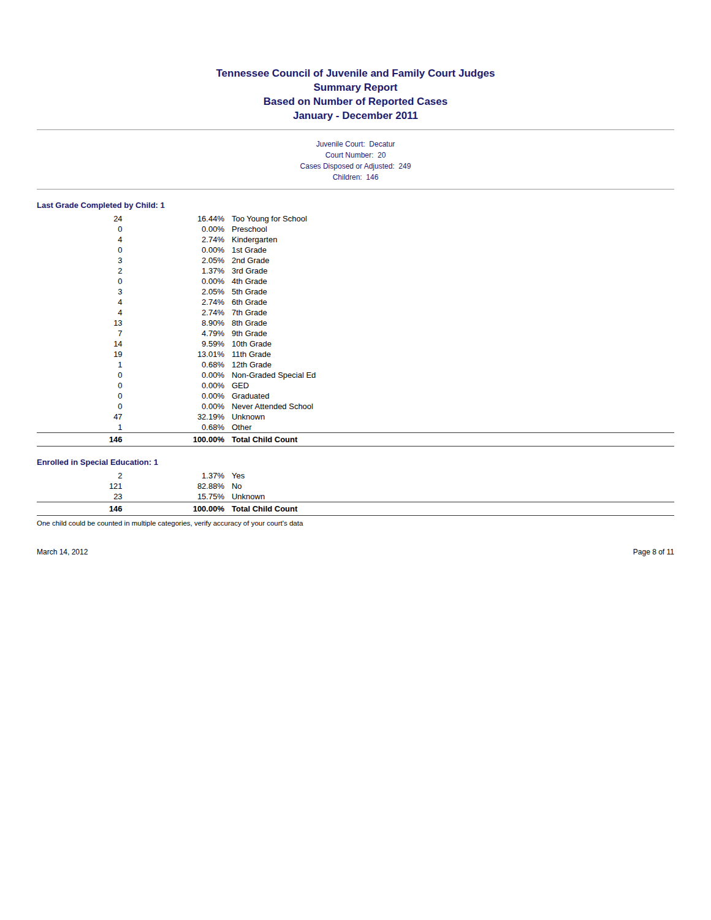Tennessee Council of Juvenile and Family Court Judges Summary Report Based on Number of Reported Cases January - December 2011
Juvenile Court: Decatur
Court Number: 20
Cases Disposed or Adjusted: 249
Children: 146
Last Grade Completed by Child: 1
| 24 | 16.44% | Too Young for School |
| 0 | 0.00% | Preschool |
| 4 | 2.74% | Kindergarten |
| 0 | 0.00% | 1st Grade |
| 3 | 2.05% | 2nd Grade |
| 2 | 1.37% | 3rd Grade |
| 0 | 0.00% | 4th Grade |
| 3 | 2.05% | 5th Grade |
| 4 | 2.74% | 6th Grade |
| 4 | 2.74% | 7th Grade |
| 13 | 8.90% | 8th Grade |
| 7 | 4.79% | 9th Grade |
| 14 | 9.59% | 10th Grade |
| 19 | 13.01% | 11th Grade |
| 1 | 0.68% | 12th Grade |
| 0 | 0.00% | Non-Graded Special Ed |
| 0 | 0.00% | GED |
| 0 | 0.00% | Graduated |
| 0 | 0.00% | Never Attended School |
| 47 | 32.19% | Unknown |
| 1 | 0.68% | Other |
| 146 | 100.00% | Total Child Count |
Enrolled in Special Education: 1
| 2 | 1.37% | Yes |
| 121 | 82.88% | No |
| 23 | 15.75% | Unknown |
| 146 | 100.00% | Total Child Count |
One child could be counted in multiple categories, verify accuracy of your court's data
March 14, 2012 Page 8 of 11